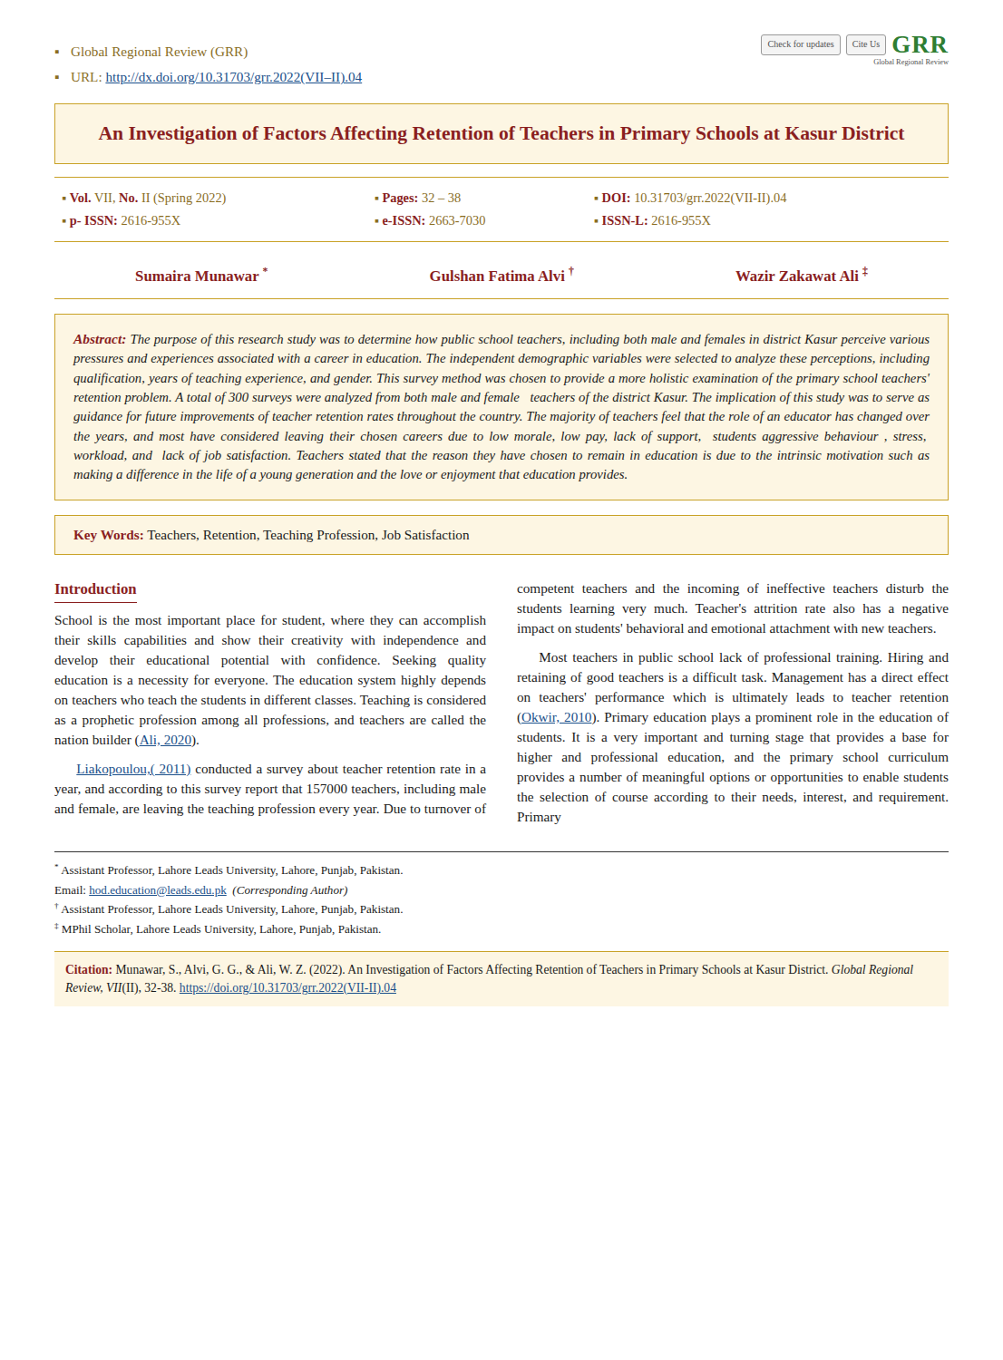Global Regional Review (GRR)
URL: http://dx.doi.org/10.31703/grr.2022(VII–II).04
Check for updates Cite Us GRR
Global Regional Review
An Investigation of Factors Affecting Retention of Teachers in Primary Schools at Kasur District
| Vol. VII, No. II (Spring 2022) | Pages: 32 – 38 | DOI: 10.31703/grr.2022(VII-II).04 |
| p- ISSN: 2616-955X | e-ISSN: 2663-7030 | ISSN-L: 2616-955X |
Sumaira Munawar * Gulshan Fatima Alvi † Wazir Zakawat Ali ‡
Abstract: The purpose of this research study was to determine how public school teachers, including both male and females in district Kasur perceive various pressures and experiences associated with a career in education. The independent demographic variables were selected to analyze these perceptions, including qualification, years of teaching experience, and gender. This survey method was chosen to provide a more holistic examination of the primary school teachers' retention problem. A total of 300 surveys were analyzed from both male and female teachers of the district Kasur. The implication of this study was to serve as guidance for future improvements of teacher retention rates throughout the country. The majority of teachers feel that the role of an educator has changed over the years, and most have considered leaving their chosen careers due to low morale, low pay, lack of support, students aggressive behaviour , stress, workload, and lack of job satisfaction. Teachers stated that the reason they have chosen to remain in education is due to the intrinsic motivation such as making a difference in the life of a young generation and the love or enjoyment that education provides.
Key Words: Teachers, Retention, Teaching Profession, Job Satisfaction
Introduction
School is the most important place for student, where they can accomplish their skills capabilities and show their creativity with independence and develop their educational potential with confidence. Seeking quality education is a necessity for everyone. The education system highly depends on teachers who teach the students in different classes. Teaching is considered as a prophetic profession among all professions, and teachers are called the nation builder (Ali, 2020).
Liakopoulou,( 2011) conducted a survey about teacher retention rate in a year, and according to this survey report that 157000 teachers, including male and female, are leaving the teaching profession every year. Due to turnover of competent teachers and the incoming of ineffective teachers disturb the students learning very much. Teacher's attrition rate also has a negative impact on students' behavioral and emotional attachment with new teachers.
Most teachers in public school lack of professional training. Hiring and retaining of good teachers is a difficult task. Management has a direct effect on teachers' performance which is ultimately leads to teacher retention (Okwir, 2010). Primary education plays a prominent role in the education of students. It is a very important and turning stage that provides a base for higher and professional education, and the primary school curriculum provides a number of meaningful options or opportunities to enable students the selection of course according to their needs, interest, and requirement. Primary
* Assistant Professor, Lahore Leads University, Lahore, Punjab, Pakistan.
Email: hod.education@leads.edu.pk (Corresponding Author)
† Assistant Professor, Lahore Leads University, Lahore, Punjab, Pakistan.
‡ MPhil Scholar, Lahore Leads University, Lahore, Punjab, Pakistan.
Citation: Munawar, S., Alvi, G. G., & Ali, W. Z. (2022). An Investigation of Factors Affecting Retention of Teachers in Primary Schools at Kasur District. Global Regional Review, VII(II), 32-38. https://doi.org/10.31703/grr.2022(VII-II).04